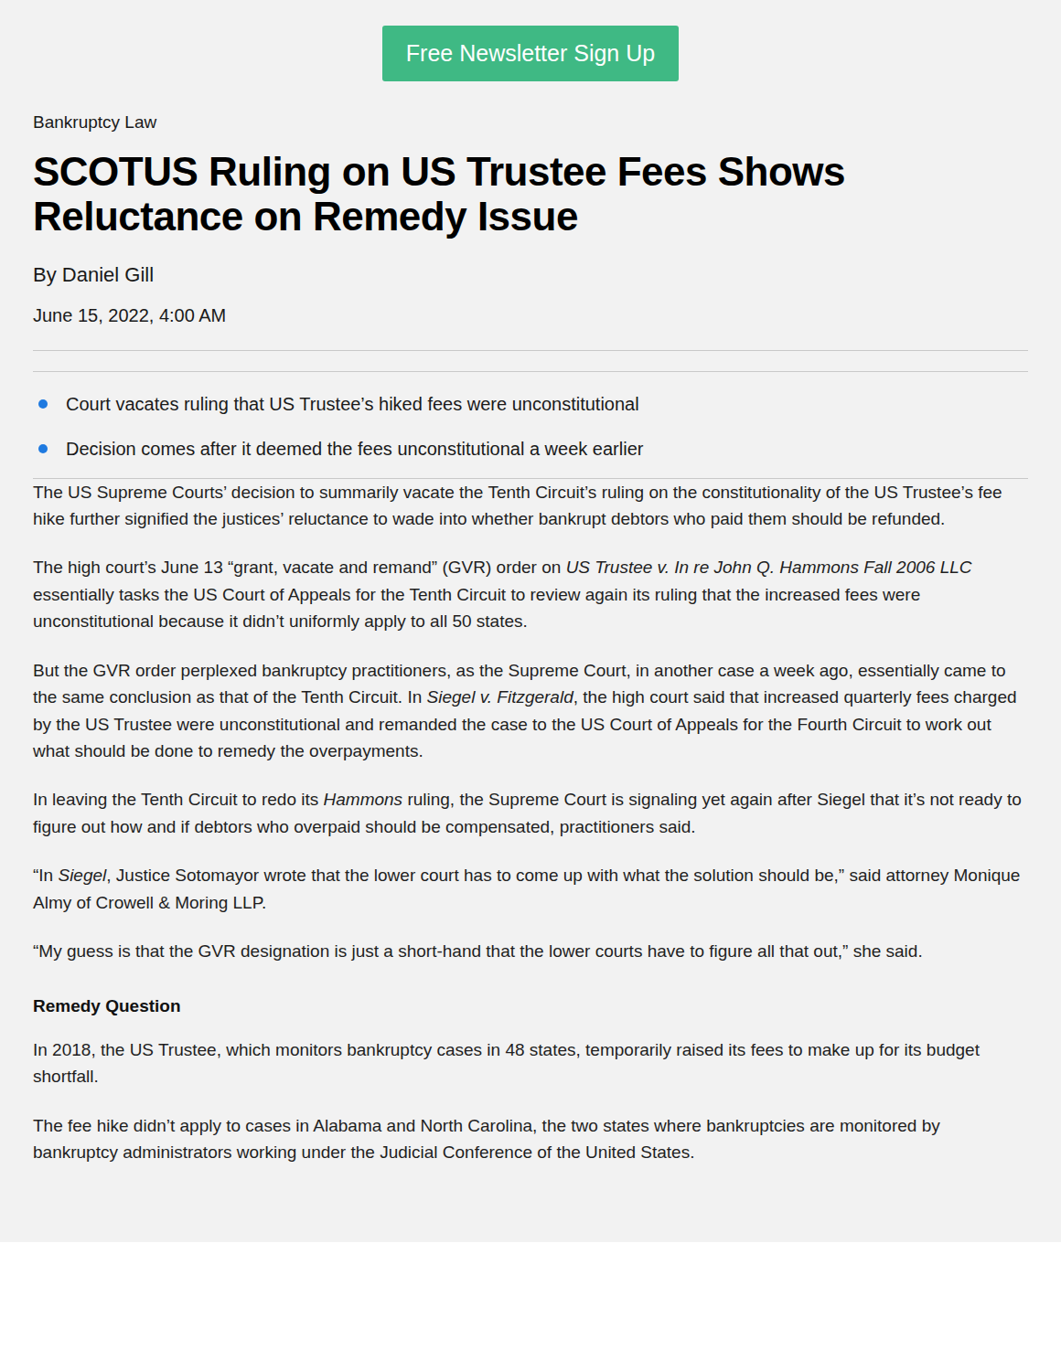Free Newsletter Sign Up
Bankruptcy Law
SCOTUS Ruling on US Trustee Fees Shows Reluctance on Remedy Issue
By Daniel Gill
June 15, 2022, 4:00 AM
Court vacates ruling that US Trustee’s hiked fees were unconstitutional
Decision comes after it deemed the fees unconstitutional a week earlier
The US Supreme Courts’ decision to summarily vacate the Tenth Circuit’s ruling on the constitutionality of the US Trustee’s fee hike further signified the justices’ reluctance to wade into whether bankrupt debtors who paid them should be refunded.
The high court’s June 13 “grant, vacate and remand” (GVR) order on US Trustee v. In re John Q. Hammons Fall 2006 LLC essentially tasks the US Court of Appeals for the Tenth Circuit to review again its ruling that the increased fees were unconstitutional because it didn’t uniformly apply to all 50 states.
But the GVR order perplexed bankruptcy practitioners, as the Supreme Court, in another case a week ago, essentially came to the same conclusion as that of the Tenth Circuit. In Siegel v. Fitzgerald, the high court said that increased quarterly fees charged by the US Trustee were unconstitutional and remanded the case to the US Court of Appeals for the Fourth Circuit to work out what should be done to remedy the overpayments.
In leaving the Tenth Circuit to redo its Hammons ruling, the Supreme Court is signaling yet again after Siegel that it’s not ready to figure out how and if debtors who overpaid should be compensated, practitioners said.
“In Siegel, Justice Sotomayor wrote that the lower court has to come up with what the solution should be,” said attorney Monique Almy of Crowell & Moring LLP.
“My guess is that the GVR designation is just a short-hand that the lower courts have to figure all that out,” she said.
Remedy Question
In 2018, the US Trustee, which monitors bankruptcy cases in 48 states, temporarily raised its fees to make up for its budget shortfall.
The fee hike didn’t apply to cases in Alabama and North Carolina, the two states where bankruptcies are monitored by bankruptcy administrators working under the Judicial Conference of the United States.